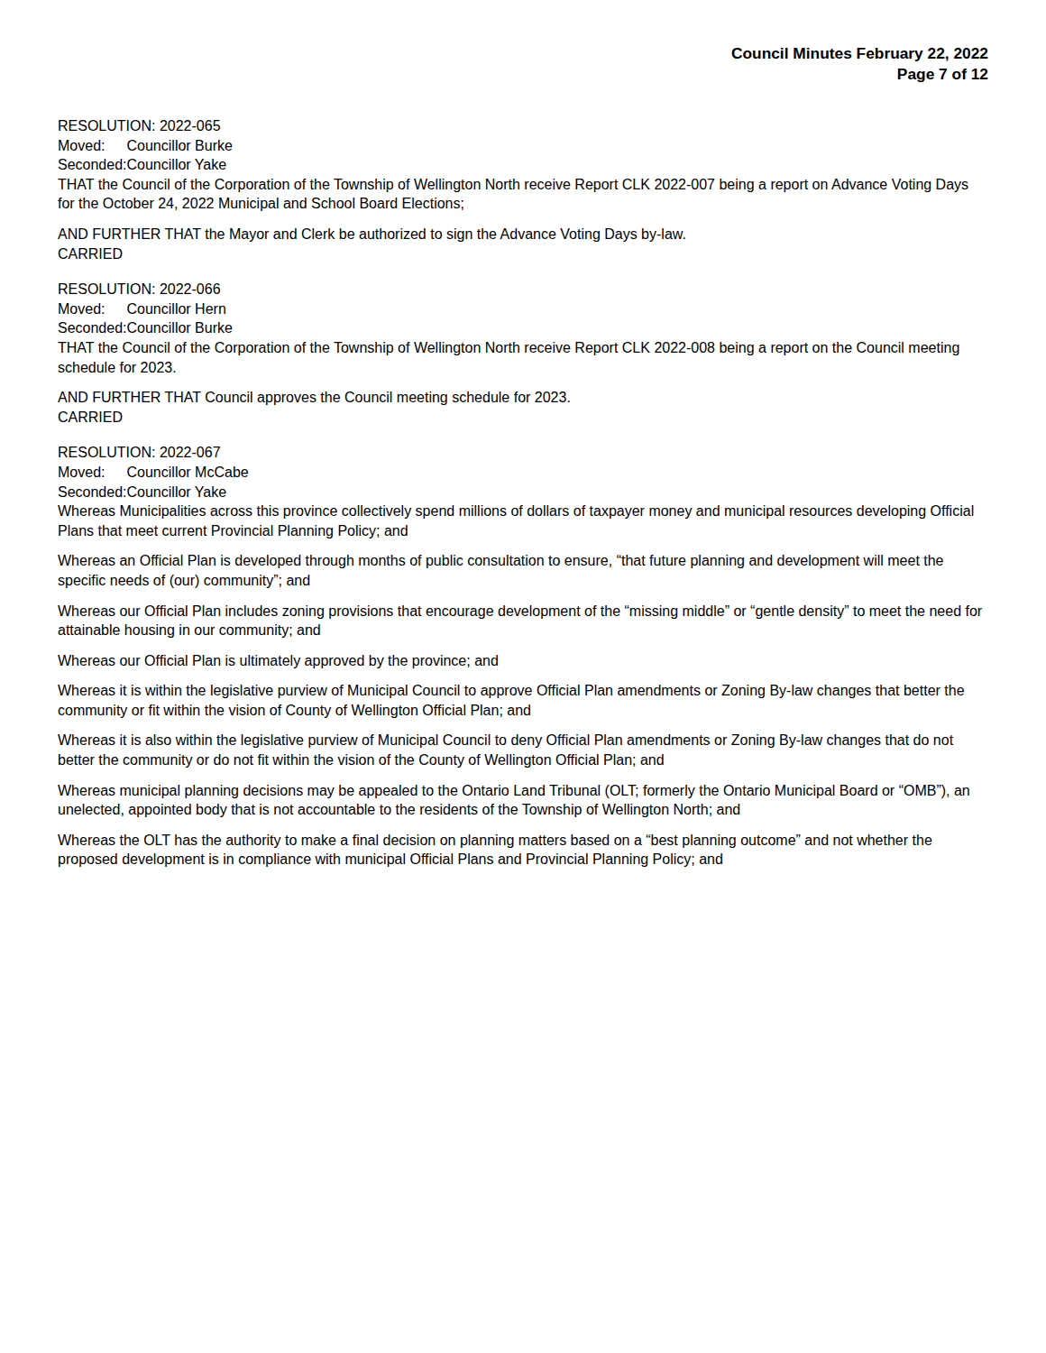Council Minutes February 22, 2022
Page 7 of 12
RESOLUTION: 2022-065
| Moved: | Councillor Burke |
| Seconded: | Councillor Yake |
THAT the Council of the Corporation of the Township of Wellington North receive Report CLK 2022-007 being a report on Advance Voting Days for the October 24, 2022 Municipal and School Board Elections;
AND FURTHER THAT the Mayor and Clerk be authorized to sign the Advance Voting Days by-law.
CARRIED
RESOLUTION: 2022-066
| Moved: | Councillor Hern |
| Seconded: | Councillor Burke |
THAT the Council of the Corporation of the Township of Wellington North receive Report CLK 2022-008 being a report on the Council meeting schedule for 2023.
AND FURTHER THAT Council approves the Council meeting schedule for 2023.
CARRIED
RESOLUTION: 2022-067
| Moved: | Councillor McCabe |
| Seconded: | Councillor Yake |
Whereas Municipalities across this province collectively spend millions of dollars of taxpayer money and municipal resources developing Official Plans that meet current Provincial Planning Policy; and
Whereas an Official Plan is developed through months of public consultation to ensure, “that future planning and development will meet the specific needs of (our) community”; and
Whereas our Official Plan includes zoning provisions that encourage development of the “missing middle” or “gentle density” to meet the need for attainable housing in our community; and
Whereas our Official Plan is ultimately approved by the province; and
Whereas it is within the legislative purview of Municipal Council to approve Official Plan amendments or Zoning By-law changes that better the community or fit within the vision of County of Wellington Official Plan; and
Whereas it is also within the legislative purview of Municipal Council to deny Official Plan amendments or Zoning By-law changes that do not better the community or do not fit within the vision of the County of Wellington Official Plan; and
Whereas municipal planning decisions may be appealed to the Ontario Land Tribunal (OLT; formerly the Ontario Municipal Board or “OMB”), an unelected, appointed body that is not accountable to the residents of the Township of Wellington North; and
Whereas the OLT has the authority to make a final decision on planning matters based on a “best planning outcome” and not whether the proposed development is in compliance with municipal Official Plans and Provincial Planning Policy; and